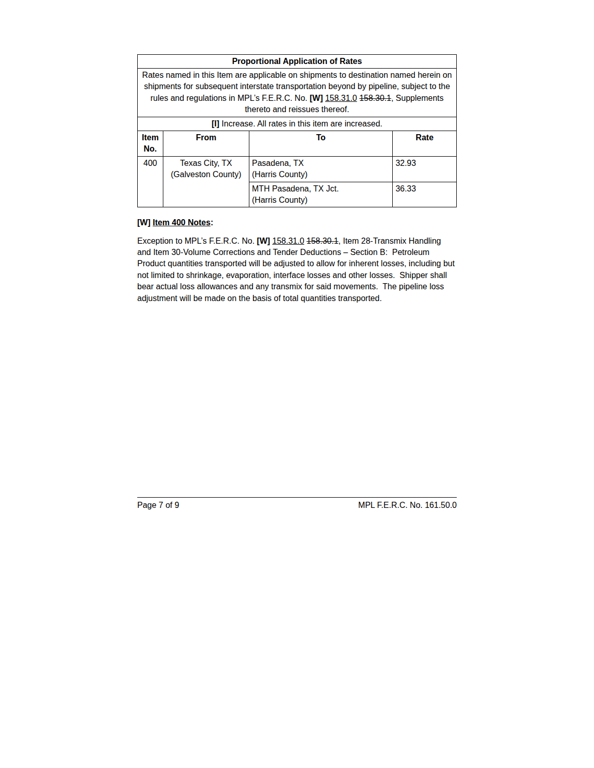| Proportional Application of Rates |
| Rates named in this Item are applicable on shipments to destination named herein on shipments for subsequent interstate transportation beyond by pipeline, subject to the rules and regulations in MPL’s F.E.R.C. No. [W] 158.31.0 158.30.1 , Supplements thereto and reissues thereof. |
| [I] Increase. All rates in this item are increased. |
| Item No. | From | To | Rate |
| 400 | Texas City, TX (Galveston County) | Pasadena, TX (Harris County) | 32.93 |
| MTH Pasadena, TX Jct. (Harris County) | 36.33 |
[W] Item 400 Notes:
Exception to MPL’s F.E.R.C. No. [W] 158.31.0 158.30.1, Item 28-Transmix Handling and Item 30-Volume Corrections and Tender Deductions – Section B: Petroleum Product quantities transported will be adjusted to allow for inherent losses, including but not limited to shrinkage, evaporation, interface losses and other losses. Shipper shall bear actual loss allowances and any transmix for said movements. The pipeline loss adjustment will be made on the basis of total quantities transported.
Page 7 of 9 MPL F.E.R.C. No. 161.50.0